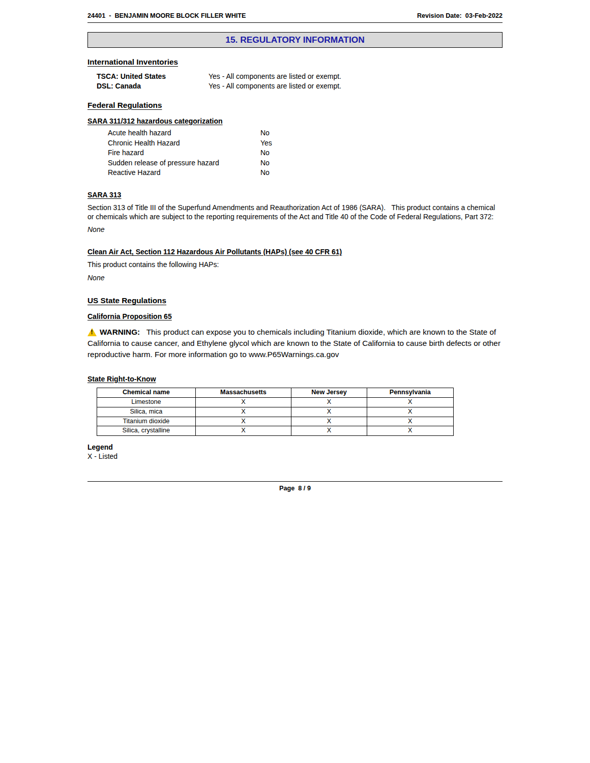24401 - BENJAMIN MOORE BLOCK FILLER WHITE
Revision Date: 03-Feb-2022
15. REGULATORY INFORMATION
International Inventories
TSCA: United States
Yes - All components are listed or exempt.
DSL: Canada
Yes - All components are listed or exempt.
Federal Regulations
SARA 311/312 hazardous categorization
Acute health hazard
No
Chronic Health Hazard
Yes
Fire hazard
No
Sudden release of pressure hazard
No
Reactive Hazard
No
SARA 313
Section 313 of Title III of the Superfund Amendments and Reauthorization Act of 1986 (SARA). This product contains a chemical or chemicals which are subject to the reporting requirements of the Act and Title 40 of the Code of Federal Regulations, Part 372:
None
Clean Air Act, Section 112 Hazardous Air Pollutants (HAPs) (see 40 CFR 61)
This product contains the following HAPs:
None
US State Regulations
California Proposition 65
WARNING: This product can expose you to chemicals including Titanium dioxide, which are known to the State of California to cause cancer, and Ethylene glycol which are known to the State of California to cause birth defects or other reproductive harm. For more information go to www.P65Warnings.ca.gov
State Right-to-Know
| Chemical name | Massachusetts | New Jersey | Pennsylvania |
| --- | --- | --- | --- |
| Limestone | X | X | X |
| Silica, mica | X | X | X |
| Titanium dioxide | X | X | X |
| Silica, crystalline | X | X | X |
Legend
X - Listed
Page 8 / 9